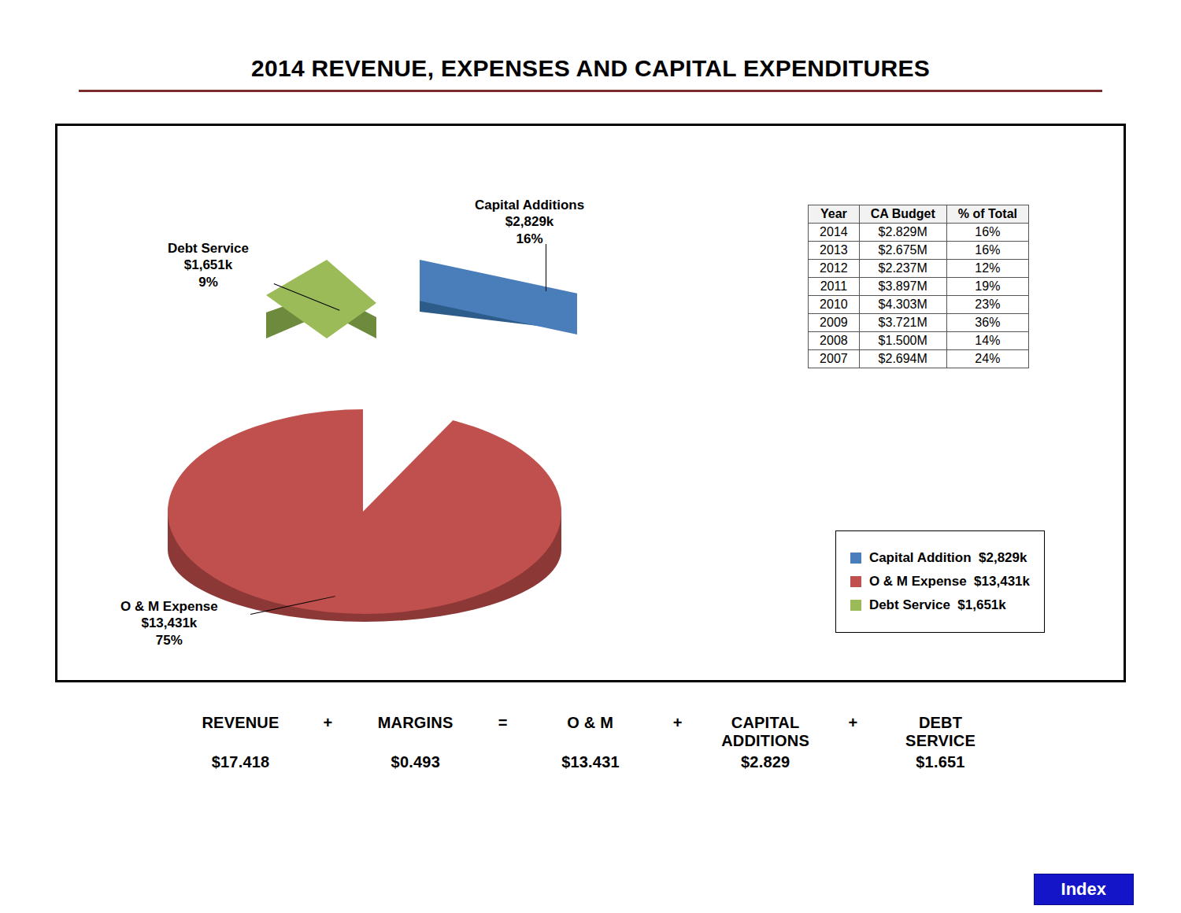2014 REVENUE, EXPENSES AND CAPITAL EXPENDITURES
Capital Additions
$2,829k
16%
Debt Service
$1,651k
9%
O & M Expense
$13,431k
75%
| Year | CA Budget | % of Total |
| --- | --- | --- |
| 2014 | $2.829M | 16% |
| 2013 | $2.675M | 16% |
| 2012 | $2.237M | 12% |
| 2011 | $3.897M | 19% |
| 2010 | $4.303M | 23% |
| 2009 | $3.721M | 36% |
| 2008 | $1.500M | 14% |
| 2007 | $2.694M | 24% |
Capital Addition $2,829k
O & M Expense $13,431k
Debt Service $1,651k
REVENUE+MARGINS=O & M+CAPITAL ADDITIONS+DEBT SERVICE
$17.418 $0.493 $13.431 $2.829 $1.651
Index